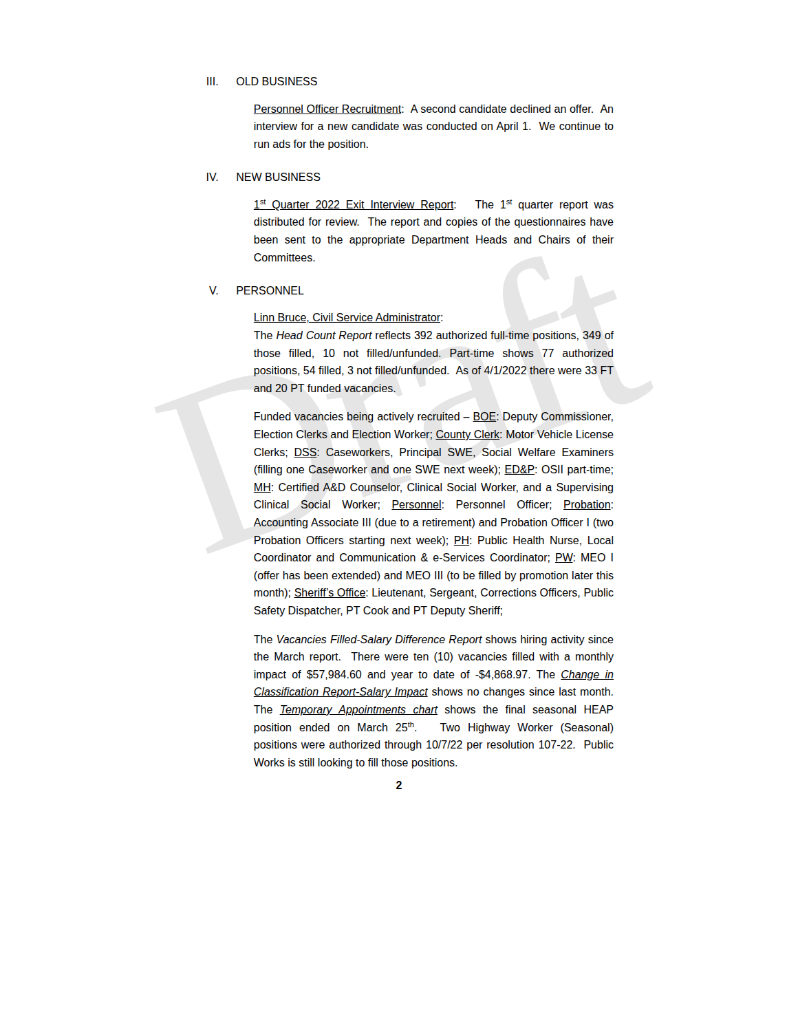Draft
III.
OLD BUSINESS
Personnel Officer Recruitment: A second candidate declined an offer. An interview for a new candidate was conducted on April 1. We continue to run ads for the position.
IV.
NEW BUSINESS
1st Quarter 2022 Exit Interview Report: The 1st quarter report was distributed for review. The report and copies of the questionnaires have been sent to the appropriate Department Heads and Chairs of their Committees.
V.
PERSONNEL
Linn Bruce, Civil Service Administrator:
The Head Count Report reflects 392 authorized full-time positions, 349 of those filled, 10 not filled/unfunded. Part-time shows 77 authorized positions, 54 filled, 3 not filled/unfunded. As of 4/1/2022 there were 33 FT and 20 PT funded vacancies.
Funded vacancies being actively recruited – BOE: Deputy Commissioner, Election Clerks and Election Worker; County Clerk: Motor Vehicle License Clerks; DSS: Caseworkers, Principal SWE, Social Welfare Examiners (filling one Caseworker and one SWE next week); ED&P: OSII part-time; MH: Certified A&D Counselor, Clinical Social Worker, and a Supervising Clinical Social Worker; Personnel: Personnel Officer; Probation: Accounting Associate III (due to a retirement) and Probation Officer I (two Probation Officers starting next week); PH: Public Health Nurse, Local Coordinator and Communication & e-Services Coordinator; PW: MEO I (offer has been extended) and MEO III (to be filled by promotion later this month); Sheriff’s Office: Lieutenant, Sergeant, Corrections Officers, Public Safety Dispatcher, PT Cook and PT Deputy Sheriff;
The Vacancies Filled-Salary Difference Report shows hiring activity since the March report. There were ten (10) vacancies filled with a monthly impact of $57,984.60 and year to date of -$4,868.97. The Change in Classification Report-Salary Impact shows no changes since last month. The Temporary Appointments chart shows the final seasonal HEAP position ended on March 25th. Two Highway Worker (Seasonal) positions were authorized through 10/7/22 per resolution 107-22. Public Works is still looking to fill those positions.
2